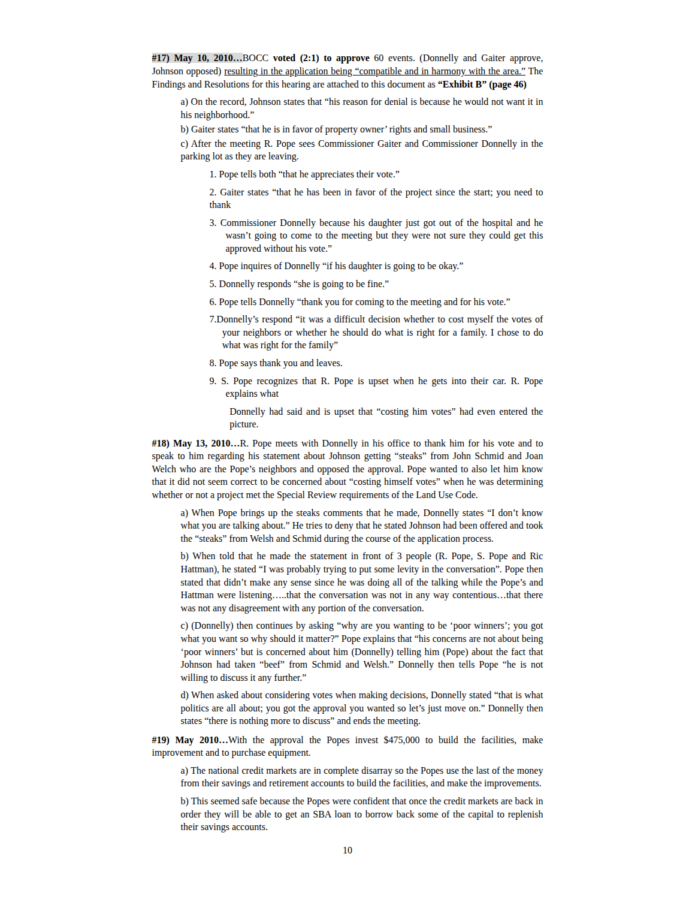#17) May 10, 2010…BOCC voted (2:1) to approve 60 events. (Donnelly and Gaiter approve, Johnson opposed) resulting in the application being “compatible and in harmony with the area.” The Findings and Resolutions for this hearing are attached to this document as “Exhibit B” (page 46)
a) On the record, Johnson states that “his reason for denial is because he would not want it in his neighborhood.”
b) Gaiter states “that he is in favor of property owner’ rights and small business.”
c) After the meeting R. Pope sees Commissioner Gaiter and Commissioner Donnelly in the parking lot as they are leaving.
1. Pope tells both “that he appreciates their vote.”
2. Gaiter states “that he has been in favor of the project since the start; you need to thank
3. Commissioner Donnelly because his daughter just got out of the hospital and he wasn’t going to come to the meeting but they were not sure they could get this approved without his vote.”
4. Pope inquires of Donnelly “if his daughter is going to be okay.”
5. Donnelly responds “she is going to be fine.”
6. Pope tells Donnelly “thank you for coming to the meeting and for his vote.”
7.Donnelly’s respond “it was a difficult decision whether to cost myself the votes of your neighbors or whether he should do what is right for a family. I chose to do what was right for the family”
8. Pope says thank you and leaves.
9. S. Pope recognizes that R. Pope is upset when he gets into their car. R. Pope explains what
Donnelly had said and is upset that “costing him votes” had even entered the picture.
#18) May 13, 2010…R. Pope meets with Donnelly in his office to thank him for his vote and to speak to him regarding his statement about Johnson getting “steaks” from John Schmid and Joan Welch who are the Pope’s neighbors and opposed the approval. Pope wanted to also let him know that it did not seem correct to be concerned about “costing himself votes” when he was determining whether or not a project met the Special Review requirements of the Land Use Code.
a) When Pope brings up the steaks comments that he made, Donnelly states “I don’t know what you are talking about.” He tries to deny that he stated Johnson had been offered and took the “steaks” from Welsh and Schmid during the course of the application process.
b) When told that he made the statement in front of 3 people (R. Pope, S. Pope and Ric Hattman), he stated “I was probably trying to put some levity in the conversation”. Pope then stated that didn’t make any sense since he was doing all of the talking while the Pope’s and Hattman were listening…..that the conversation was not in any way contentious…that there was not any disagreement with any portion of the conversation.
c) (Donnelly) then continues by asking “why are you wanting to be ‘poor winners’; you got what you want so why should it matter?” Pope explains that “his concerns are not about being ‘poor winners’ but is concerned about him (Donnelly) telling him (Pope) about the fact that Johnson had taken “beef” from Schmid and Welsh.” Donnelly then tells Pope “he is not willing to discuss it any further.”
d) When asked about considering votes when making decisions, Donnelly stated “that is what politics are all about; you got the approval you wanted so let’s just move on.” Donnelly then states “there is nothing more to discuss” and ends the meeting.
#19) May 2010…With the approval the Popes invest $475,000 to build the facilities, make improvement and to purchase equipment.
a) The national credit markets are in complete disarray so the Popes use the last of the money from their savings and retirement accounts to build the facilities, and make the improvements.
b) This seemed safe because the Popes were confident that once the credit markets are back in order they will be able to get an SBA loan to borrow back some of the capital to replenish their savings accounts.
10